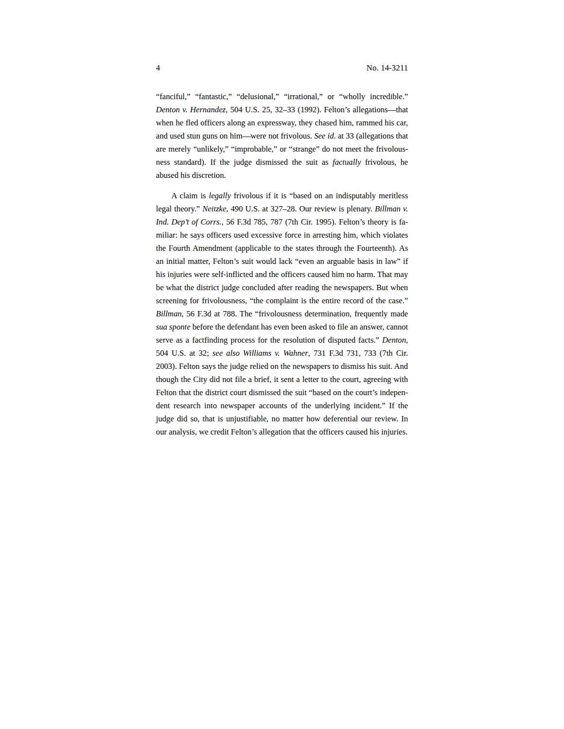4 No. 14-3211
“fanciful,” “fantastic,” “delusional,” “irrational,” or “wholly incredible.” Denton v. Hernandez, 504 U.S. 25, 32–33 (1992). Felton’s allegations—that when he fled officers along an expressway, they chased him, rammed his car, and used stun guns on him—were not frivolous. See id. at 33 (allegations that are merely “unlikely,” “improbable,” or “strange” do not meet the frivolousness standard). If the judge dismissed the suit as factually frivolous, he abused his discretion.
A claim is legally frivolous if it is “based on an indisputably meritless legal theory.” Neitzke, 490 U.S. at 327–28. Our review is plenary. Billman v. Ind. Dep’t of Corrs., 56 F.3d 785, 787 (7th Cir. 1995). Felton’s theory is familiar: he says officers used excessive force in arresting him, which violates the Fourth Amendment (applicable to the states through the Fourteenth). As an initial matter, Felton’s suit would lack “even an arguable basis in law” if his injuries were self-inflicted and the officers caused him no harm. That may be what the district judge concluded after reading the newspapers. But when screening for frivolousness, “the complaint is the entire record of the case.” Billman, 56 F.3d at 788. The “frivolousness determination, frequently made sua sponte before the defendant has even been asked to file an answer, cannot serve as a factfinding process for the resolution of disputed facts.” Denton, 504 U.S. at 32; see also Williams v. Wahner, 731 F.3d 731, 733 (7th Cir. 2003). Felton says the judge relied on the newspapers to dismiss his suit. And though the City did not file a brief, it sent a letter to the court, agreeing with Felton that the district court dismissed the suit “based on the court’s independent research into newspaper accounts of the underlying incident.” If the judge did so, that is unjustifiable, no matter how deferential our review. In our analysis, we credit Felton’s allegation that the officers caused his injuries.